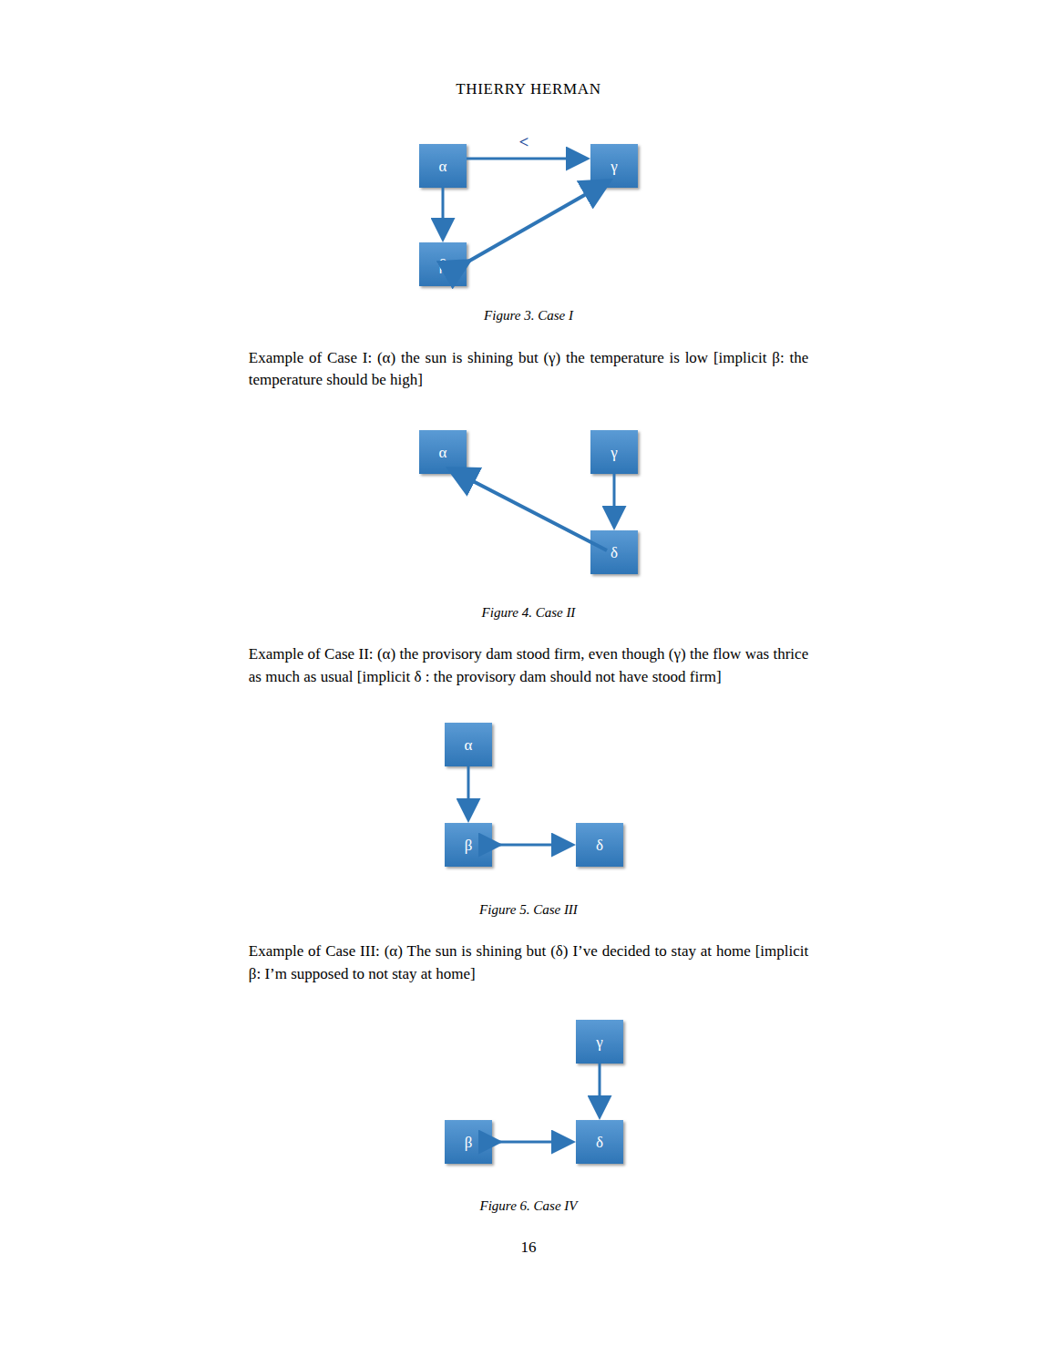THIERRY HERMAN
α γ β <
Figure 3. Case I
Example of Case I: (α) the sun is shining but (γ) the temperature is low [implicit β: the temperature should be high]
α γ δ
Figure 4. Case II
Example of Case II: (α) the provisory dam stood firm, even though (γ) the flow was thrice as much as usual [implicit δ : the provisory dam should not have stood firm]
α β δ
Figure 5. Case III
Example of Case III: (α) The sun is shining but (δ) I’ve decided to stay at home [implicit β: I’m supposed to not stay at home]
γ β δ
Figure 6. Case IV
16